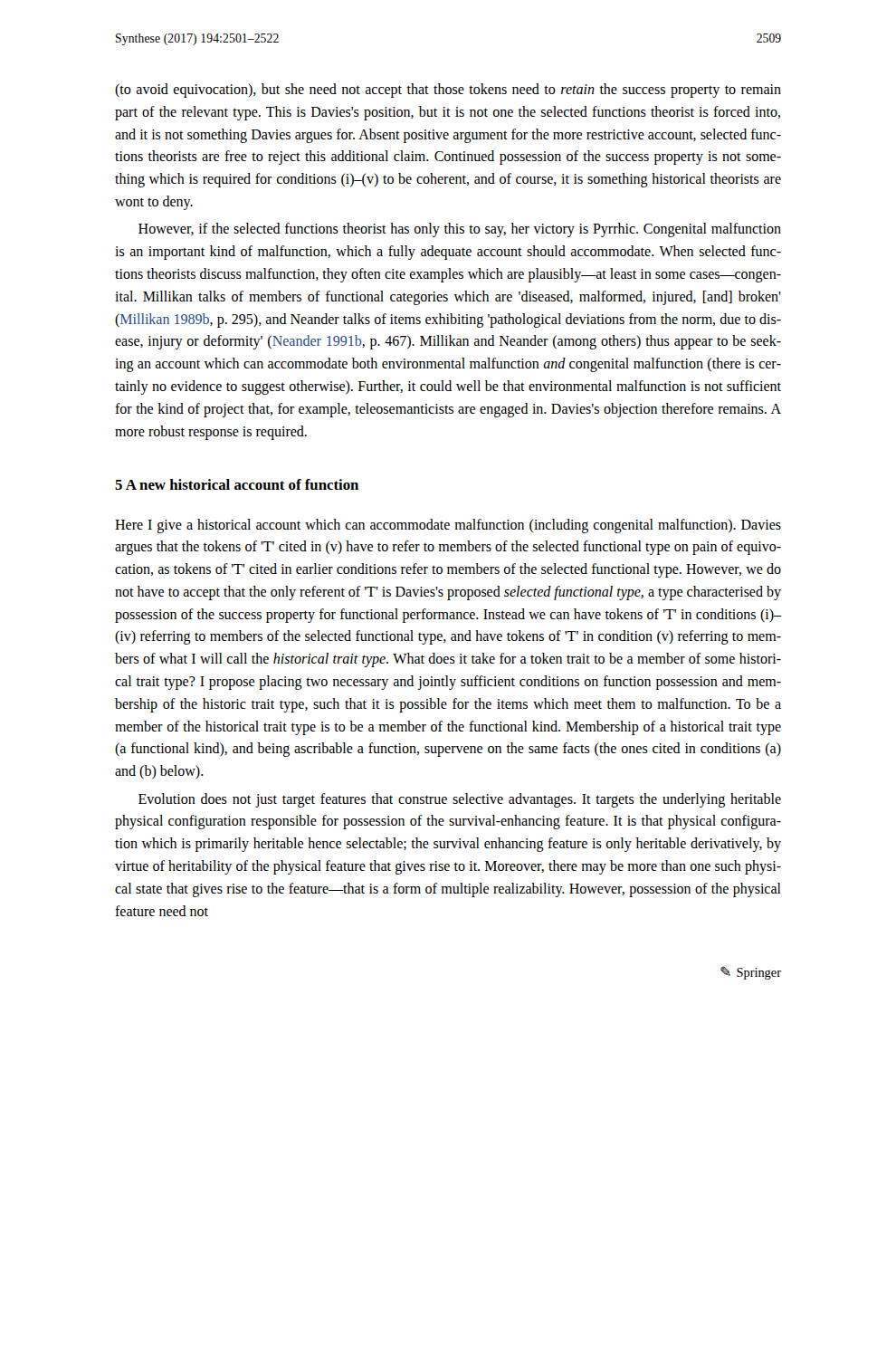Synthese (2017) 194:2501–2522 2509
(to avoid equivocation), but she need not accept that those tokens need to retain the success property to remain part of the relevant type. This is Davies's position, but it is not one the selected functions theorist is forced into, and it is not something Davies argues for. Absent positive argument for the more restrictive account, selected functions theorists are free to reject this additional claim. Continued possession of the success property is not something which is required for conditions (i)–(v) to be coherent, and of course, it is something historical theorists are wont to deny.
However, if the selected functions theorist has only this to say, her victory is Pyrrhic. Congenital malfunction is an important kind of malfunction, which a fully adequate account should accommodate. When selected functions theorists discuss malfunction, they often cite examples which are plausibly—at least in some cases—congenital. Millikan talks of members of functional categories which are 'diseased, malformed, injured, [and] broken' (Millikan 1989b, p. 295), and Neander talks of items exhibiting 'pathological deviations from the norm, due to disease, injury or deformity' (Neander 1991b, p. 467). Millikan and Neander (among others) thus appear to be seeking an account which can accommodate both environmental malfunction and congenital malfunction (there is certainly no evidence to suggest otherwise). Further, it could well be that environmental malfunction is not sufficient for the kind of project that, for example, teleosemanticists are engaged in. Davies's objection therefore remains. A more robust response is required.
5 A new historical account of function
Here I give a historical account which can accommodate malfunction (including congenital malfunction). Davies argues that the tokens of 'T' cited in (v) have to refer to members of the selected functional type on pain of equivocation, as tokens of 'T' cited in earlier conditions refer to members of the selected functional type. However, we do not have to accept that the only referent of 'T' is Davies's proposed selected functional type, a type characterised by possession of the success property for functional performance. Instead we can have tokens of 'T' in conditions (i)–(iv) referring to members of the selected functional type, and have tokens of 'T' in condition (v) referring to members of what I will call the historical trait type. What does it take for a token trait to be a member of some historical trait type? I propose placing two necessary and jointly sufficient conditions on function possession and membership of the historic trait type, such that it is possible for the items which meet them to malfunction. To be a member of the historical trait type is to be a member of the functional kind. Membership of a historical trait type (a functional kind), and being ascribable a function, supervene on the same facts (the ones cited in conditions (a) and (b) below).
Evolution does not just target features that construe selective advantages. It targets the underlying heritable physical configuration responsible for possession of the survival-enhancing feature. It is that physical configuration which is primarily heritable hence selectable; the survival enhancing feature is only heritable derivatively, by virtue of heritability of the physical feature that gives rise to it. Moreover, there may be more than one such physical state that gives rise to the feature—that is a form of multiple realizability. However, possession of the physical feature need not
✎ Springer